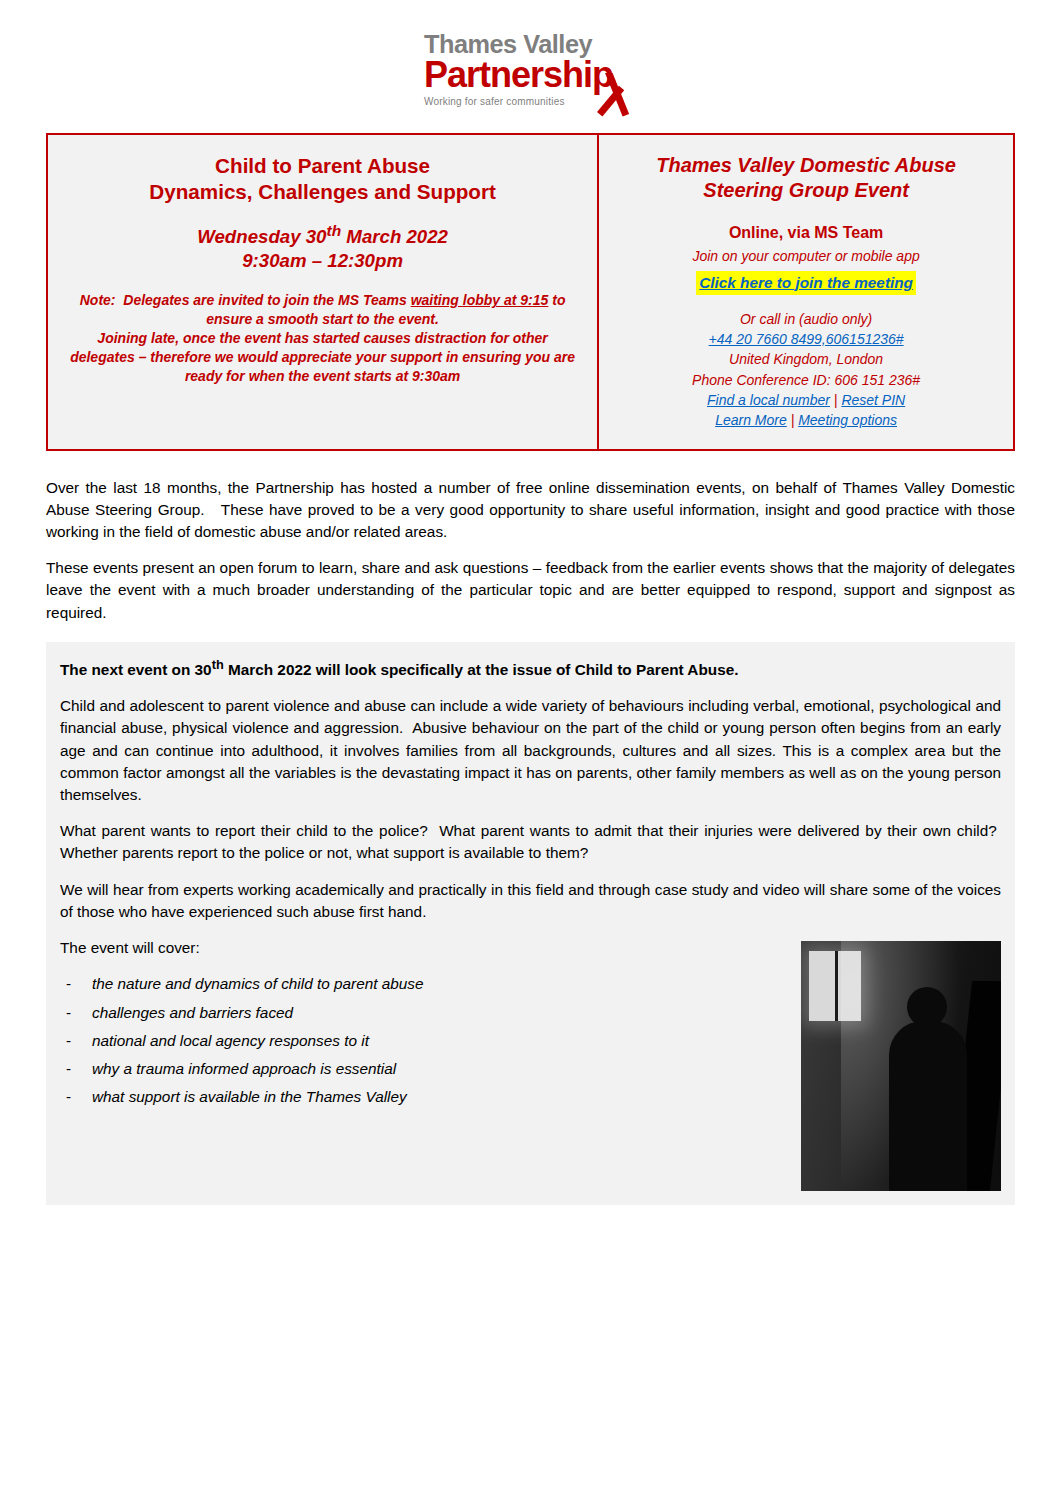Thames Valley
Partnership
Working for safer communities
| Child to Parent Abuse Dynamics, Challenges and Support Wednesday 30 th March 2022 9:30am – 12:30pm Note: Delegates are invited to join the MS Teams waiting lobby at 9:15 to ensure a smooth start to the event. Joining late, once the event has started causes distraction for other delegates – therefore we would appreciate your support in ensuring you are ready for when the event starts at 9:30am | Thames Valley Domestic Abuse Steering Group Event Online, via MS Team Join on your computer or mobile app Click here to join the meeting Or call in (audio only) +44 20 7660 8499,606151236# United Kingdom, London Phone Conference ID: 606 151 236# Find a local number / Reset PIN Learn More / Meeting options |
Over the last 18 months, the Partnership has hosted a number of free online dissemination events, on behalf of Thames Valley Domestic Abuse Steering Group. These have proved to be a very good opportunity to share useful information, insight and good practice with those working in the field of domestic abuse and/or related areas.
These events present an open forum to learn, share and ask questions – feedback from the earlier events shows that the majority of delegates leave the event with a much broader understanding of the particular topic and are better equipped to respond, support and signpost as required.
The next event on 30th March 2022 will look specifically at the issue of Child to Parent Abuse.
Child and adolescent to parent violence and abuse can include a wide variety of behaviours including verbal, emotional, psychological and financial abuse, physical violence and aggression. Abusive behaviour on the part of the child or young person often begins from an early age and can continue into adulthood, it involves families from all backgrounds, cultures and all sizes. This is a complex area but the common factor amongst all the variables is the devastating impact it has on parents, other family members as well as on the young person themselves.
What parent wants to report their child to the police? What parent wants to admit that their injuries were delivered by their own child? Whether parents report to the police or not, what support is available to them?
We will hear from experts working academically and practically in this field and through case study and video will share some of the voices of those who have experienced such abuse first hand.
The event will cover:
the nature and dynamics of child to parent abuse
challenges and barriers faced
national and local agency responses to it
why a trauma informed approach is essential
what support is available in the Thames Valley